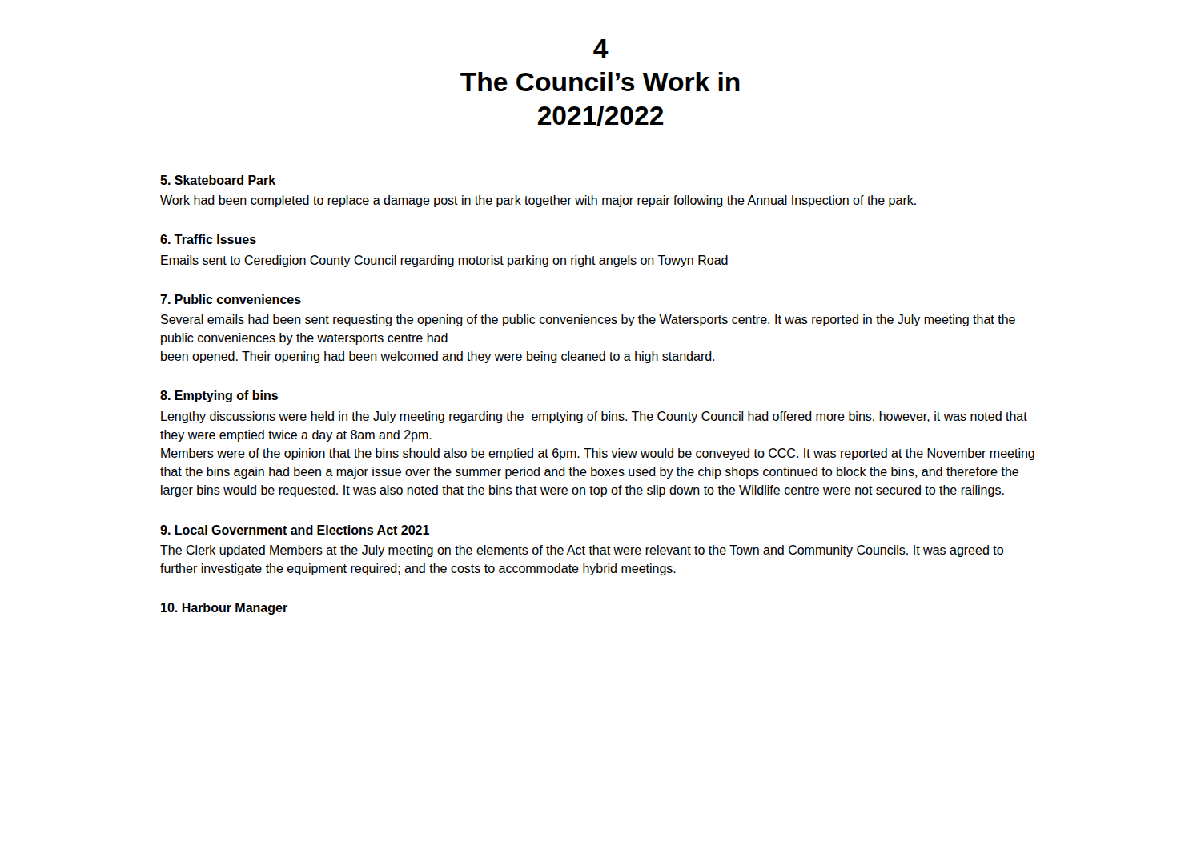4
The Council’s Work in
2021/2022
5. Skateboard Park
Work had been completed to replace a damage post in the park together with major repair following the Annual Inspection of the park.
6. Traffic Issues
Emails sent to Ceredigion County Council regarding motorist parking on right angels on Towyn Road
7. Public conveniences
Several emails had been sent requesting the opening of the public conveniences by the Watersports centre. It was reported in the July meeting that the public conveniences by the watersports centre had
been opened. Their opening had been welcomed and they were being cleaned to a high standard.
8. Emptying of bins
Lengthy discussions were held in the July meeting regarding the emptying of bins. The County Council had offered more bins, however, it was noted that they were emptied twice a day at 8am and 2pm.
Members were of the opinion that the bins should also be emptied at 6pm. This view would be conveyed to CCC. It was reported at the November meeting that the bins again had been a major issue over the summer period and the boxes used by the chip shops continued to block the bins, and therefore the larger bins would be requested. It was also noted that the bins that were on top of the slip down to the Wildlife centre were not secured to the railings.
9. Local Government and Elections Act 2021
The Clerk updated Members at the July meeting on the elements of the Act that were relevant to the Town and Community Councils. It was agreed to further investigate the equipment required; and the costs to accommodate hybrid meetings.
10. Harbour Manager